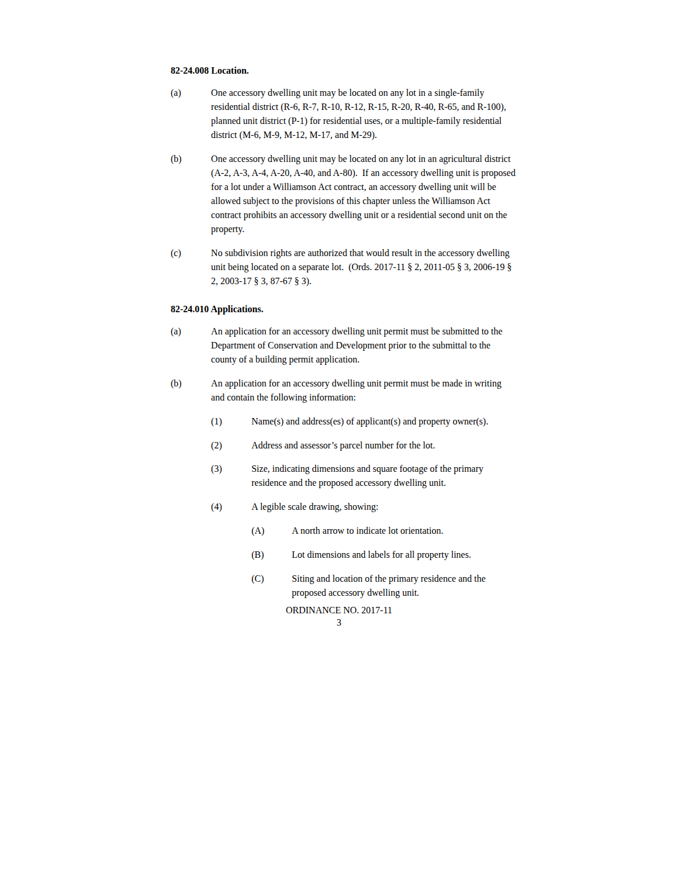82-24.008 Location.
(a)
One accessory dwelling unit may be located on any lot in a single-family residential district (R-6, R-7, R-10, R-12, R-15, R-20, R-40, R-65, and R-100), planned unit district (P-1) for residential uses, or a multiple-family residential district (M-6, M-9, M-12, M-17, and M-29).
(b)
One accessory dwelling unit may be located on any lot in an agricultural district (A-2, A-3, A-4, A-20, A-40, and A-80). If an accessory dwelling unit is proposed for a lot under a Williamson Act contract, an accessory dwelling unit will be allowed subject to the provisions of this chapter unless the Williamson Act contract prohibits an accessory dwelling unit or a residential second unit on the property.
(c)
No subdivision rights are authorized that would result in the accessory dwelling unit being located on a separate lot. (Ords. 2017-11 § 2, 2011-05 § 3, 2006-19 § 2, 2003-17 § 3, 87-67 § 3).
82-24.010 Applications.
(a)
An application for an accessory dwelling unit permit must be submitted to the Department of Conservation and Development prior to the submittal to the county of a building permit application.
(b)
An application for an accessory dwelling unit permit must be made in writing and contain the following information:
(1)
Name(s) and address(es) of applicant(s) and property owner(s).
(2)
Address and assessor’s parcel number for the lot.
(3)
Size, indicating dimensions and square footage of the primary residence and the proposed accessory dwelling unit.
(4)
A legible scale drawing, showing:
(A)
A north arrow to indicate lot orientation.
(B)
Lot dimensions and labels for all property lines.
(C)
Siting and location of the primary residence and the proposed accessory dwelling unit.
ORDINANCE NO. 2017-11 3